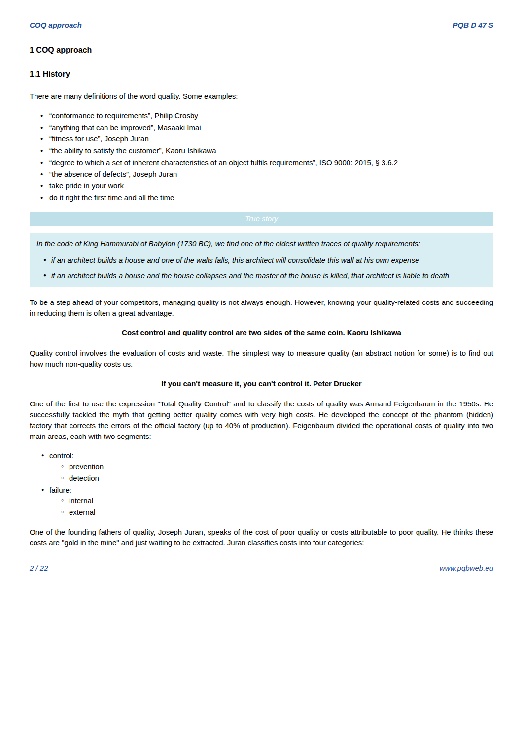COQ approach PQB D 47 S
1 COQ approach
1.1 History
There are many definitions of the word quality. Some examples:
“conformance to requirements”, Philip Crosby
“anything that can be improved”, Masaaki Imai
“fitness for use”, Joseph Juran
“the ability to satisfy the customer”, Kaoru Ishikawa
“degree to which a set of inherent characteristics of an object fulfils requirements”, ISO 9000: 2015, § 3.6.2
“the absence of defects”, Joseph Juran
take pride in your work
do it right the first time and all the time
True story
In the code of King Hammurabi of Babylon (1730 BC), we find one of the oldest written traces of quality requirements:
if an architect builds a house and one of the walls falls, this architect will consolidate this wall at his own expense
if an architect builds a house and the house collapses and the master of the house is killed, that architect is liable to death
To be a step ahead of your competitors, managing quality is not always enough. However, knowing your quality-related costs and succeeding in reducing them is often a great advantage.
Cost control and quality control are two sides of the same coin. Kaoru Ishikawa
Quality control involves the evaluation of costs and waste. The simplest way to measure quality (an abstract notion for some) is to find out how much non-quality costs us.
If you can't measure it, you can't control it. Peter Drucker
One of the first to use the expression "Total Quality Control" and to classify the costs of quality was Armand Feigenbaum in the 1950s. He successfully tackled the myth that getting better quality comes with very high costs. He developed the concept of the phantom (hidden) factory that corrects the errors of the official factory (up to 40% of production). Feigenbaum divided the operational costs of quality into two main areas, each with two segments:
control:
prevention
detection
failure:
internal
external
One of the founding fathers of quality, Joseph Juran, speaks of the cost of poor quality or costs attributable to poor quality. He thinks these costs are "gold in the mine" and just waiting to be extracted. Juran classifies costs into four categories:
2 / 22 www.pqbweb.eu